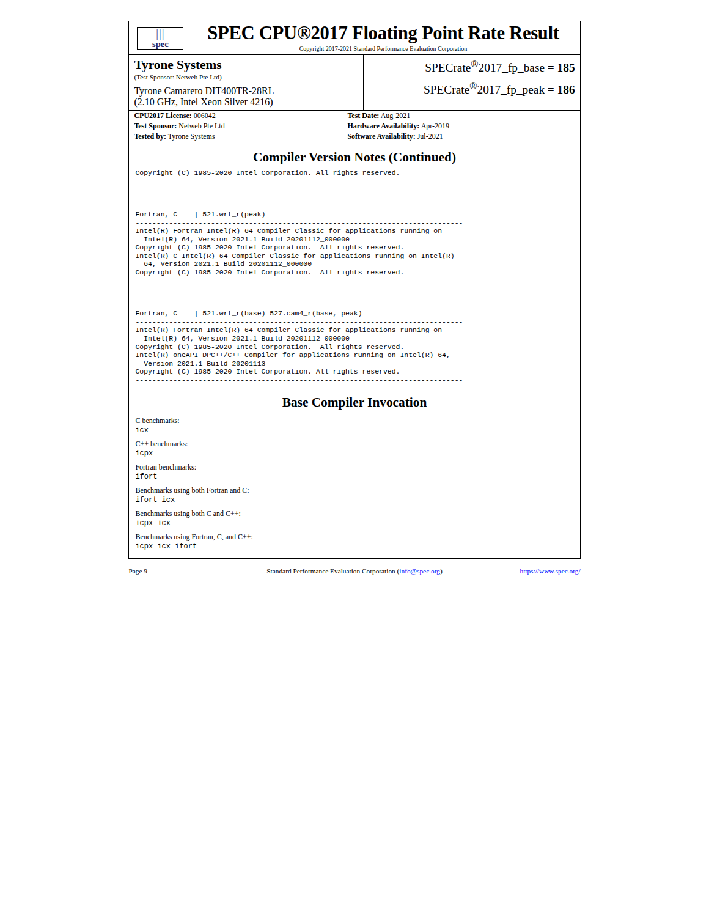|||
spec
SPEC CPU®2017 Floating Point Rate Result
Copyright 2017-2021 Standard Performance Evaluation Corporation
Tyrone Systems
(Test Sponsor: Netweb Pte Ltd)
Tyrone Camarero DIT400TR-28RL
(2.10 GHz, Intel Xeon Silver 4216)
SPECrate®2017_fp_base = 185
SPECrate®2017_fp_peak = 186
| CPU2017 License: 006042 | Test Date: Aug-2021 |
| Test Sponsor: Netweb Pte Ltd | Hardware Availability: Apr-2019 |
| Tested by: Tyrone Systems | Software Availability: Jul-2021 |
Compiler Version Notes (Continued)
Copyright (C) 1985-2020 Intel Corporation. All rights reserved.
------------------------------------------------------------------------------


==============================================================================
Fortran, C    | 521.wrf_r(peak)
------------------------------------------------------------------------------
Intel(R) Fortran Intel(R) 64 Compiler Classic for applications running on
  Intel(R) 64, Version 2021.1 Build 20201112_000000
Copyright (C) 1985-2020 Intel Corporation.  All rights reserved.
Intel(R) C Intel(R) 64 Compiler Classic for applications running on Intel(R)
  64, Version 2021.1 Build 20201112_000000
Copyright (C) 1985-2020 Intel Corporation.  All rights reserved.
------------------------------------------------------------------------------


==============================================================================
Fortran, C    | 521.wrf_r(base) 527.cam4_r(base, peak)
------------------------------------------------------------------------------
Intel(R) Fortran Intel(R) 64 Compiler Classic for applications running on
  Intel(R) 64, Version 2021.1 Build 20201112_000000
Copyright (C) 1985-2020 Intel Corporation.  All rights reserved.
Intel(R) oneAPI DPC++/C++ Compiler for applications running on Intel(R) 64,
  Version 2021.1 Build 20201113
Copyright (C) 1985-2020 Intel Corporation. All rights reserved.
------------------------------------------------------------------------------
Base Compiler Invocation
C benchmarks:
icx
C++ benchmarks:
icpx
Fortran benchmarks:
ifort
Benchmarks using both Fortran and C:
ifort icx
Benchmarks using both C and C++:
icpx icx
Benchmarks using Fortran, C, and C++:
icpx icx ifort
Page 9
Standard Performance Evaluation Corporation (info@spec.org)
https://www.spec.org/